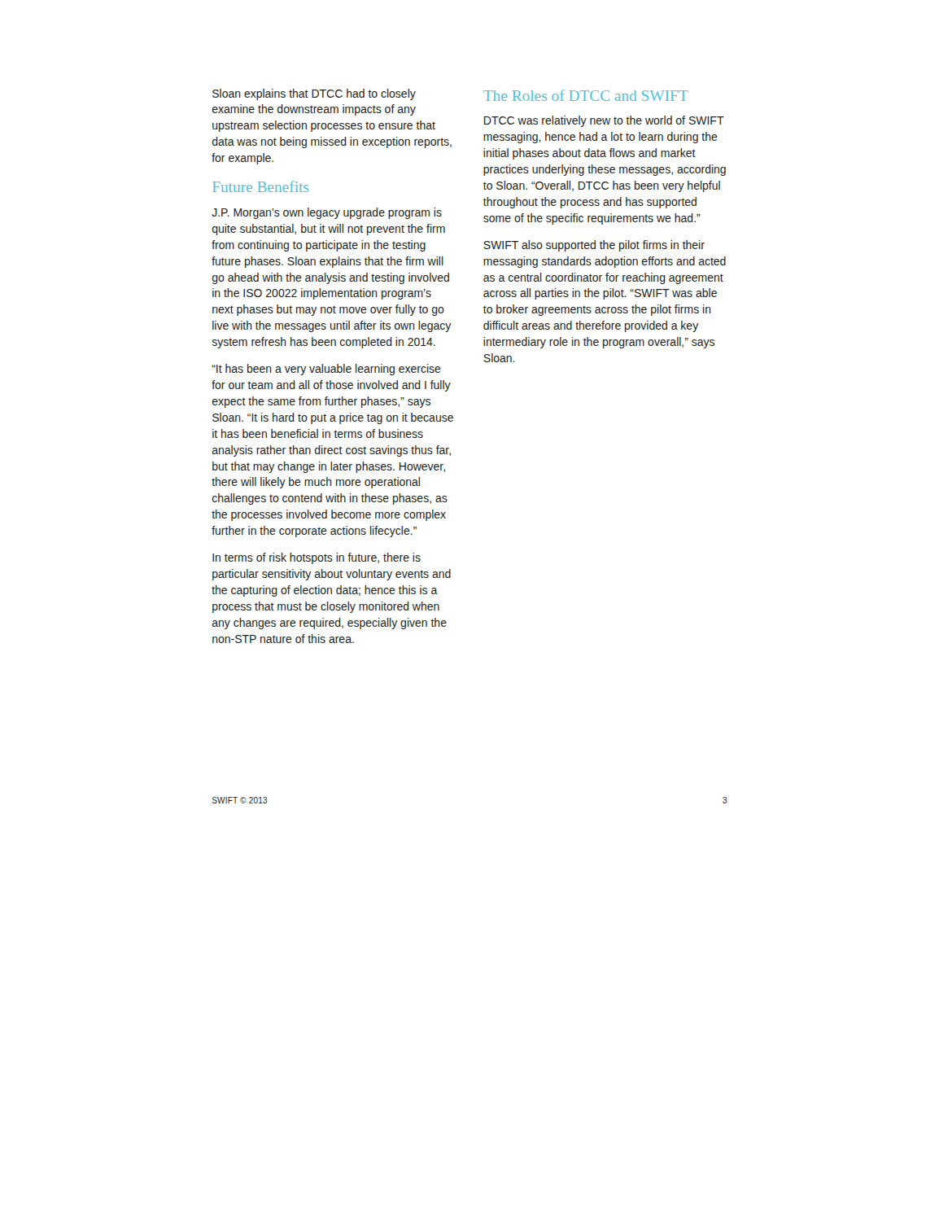Sloan explains that DTCC had to closely examine the downstream impacts of any upstream selection processes to ensure that data was not being missed in exception reports, for example.
Future Benefits
J.P. Morgan’s own legacy upgrade program is quite substantial, but it will not prevent the firm from continuing to participate in the testing future phases. Sloan explains that the firm will go ahead with the analysis and testing involved in the ISO 20022 implementation program’s next phases but may not move over fully to go live with the messages until after its own legacy system refresh has been completed in 2014.
“It has been a very valuable learning exercise for our team and all of those involved and I fully expect the same from further phases,” says Sloan. “It is hard to put a price tag on it because it has been beneficial in terms of business analysis rather than direct cost savings thus far, but that may change in later phases. However, there will likely be much more operational challenges to contend with in these phases, as the processes involved become more complex further in the corporate actions lifecycle.”
In terms of risk hotspots in future, there is particular sensitivity about voluntary events and the capturing of election data; hence this is a process that must be closely monitored when any changes are required, especially given the non-STP nature of this area.
The Roles of DTCC and SWIFT
DTCC was relatively new to the world of SWIFT messaging, hence had a lot to learn during the initial phases about data flows and market practices underlying these messages, according to Sloan. “Overall, DTCC has been very helpful throughout the process and has supported some of the specific requirements we had.”
SWIFT also supported the pilot firms in their messaging standards adoption efforts and acted as a central coordinator for reaching agreement across all parties in the pilot. “SWIFT was able to broker agreements across the pilot firms in difficult areas and therefore provided a key intermediary role in the program overall,” says Sloan.
SWIFT © 2013
3